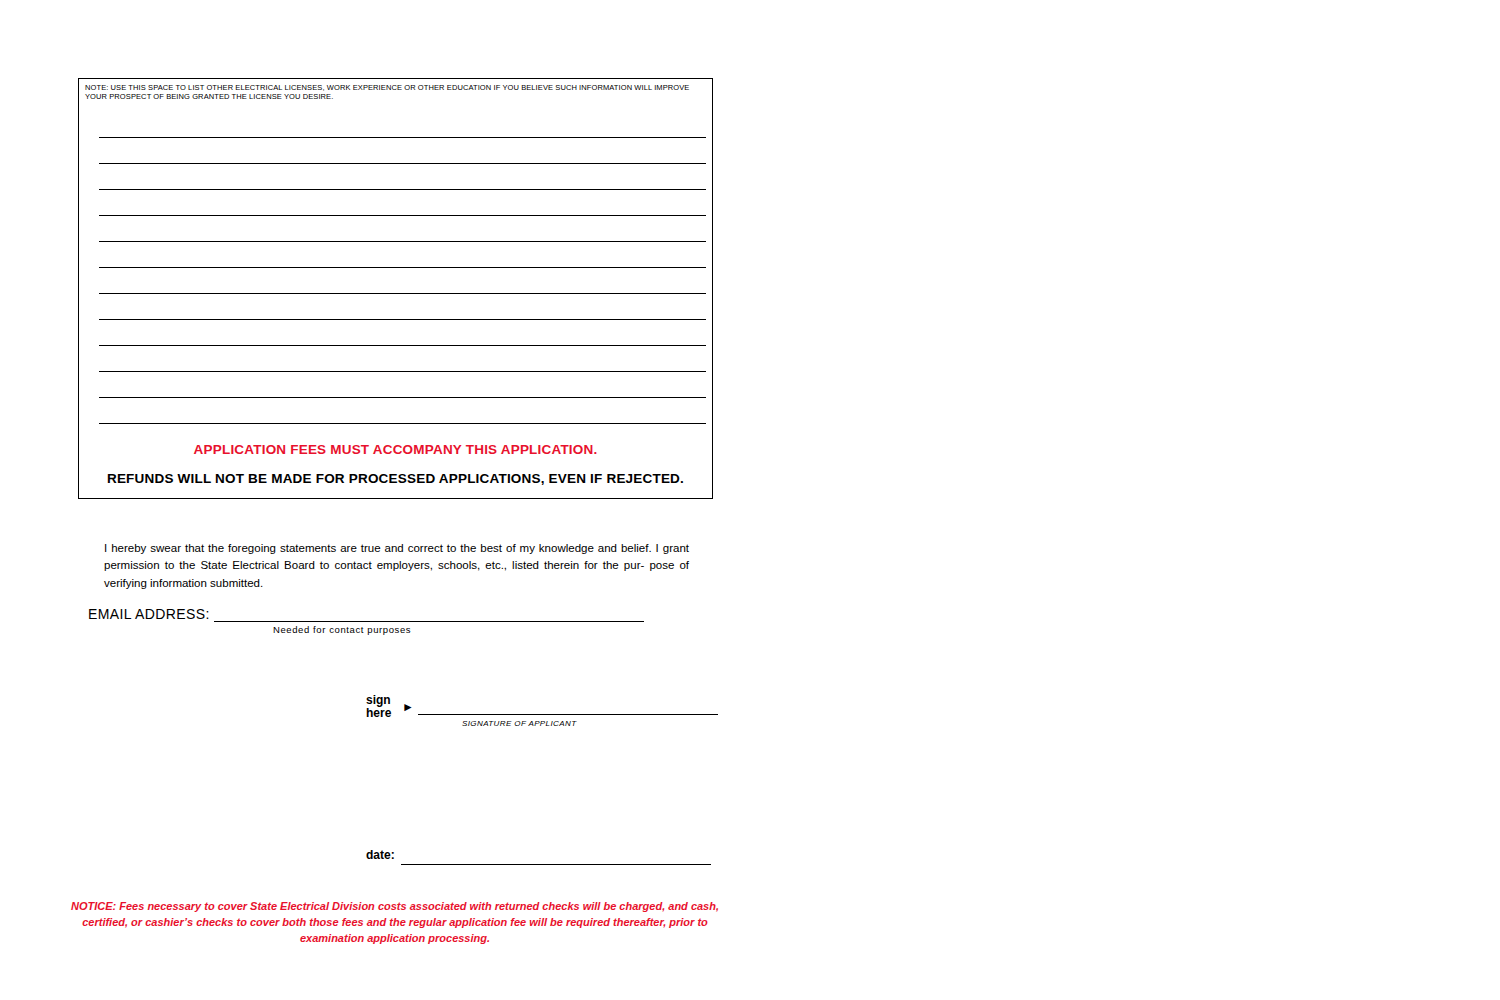Note: Use this space to list other electrical licenses, work experience or other education if you believe such information will improve your prospect of being granted the license you desire.
APPLICATION FEES MUST ACCOMPANY THIS APPLICATION.
REFUNDS WILL NOT BE MADE FOR PROCESSED APPLICATIONS, EVEN IF REJECTED.
I hereby swear that the foregoing statements are true and correct to the best of my knowledge and belief. I grant permission to the State Electrical Board to contact employers, schools, etc., listed therein for the pur- pose of verifying information submitted.
EMAIL ADDRESS:
Needed for contact purposes
sign
here
►
SIGNATURE OF APPLICANT
date:
NOTICE: Fees necessary to cover State Electrical Division costs associated with returned checks will be charged, and cash, certified, or cashier’s checks to cover both those fees and the regular application fee will be required thereafter, prior to examination application processing.